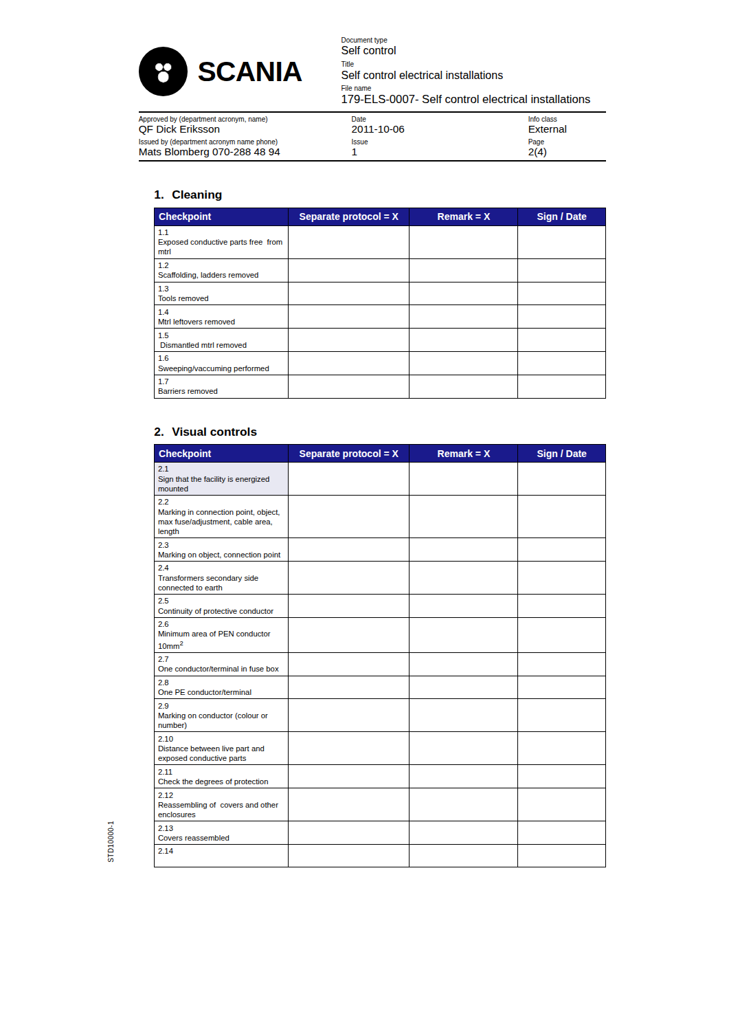SCANIA
Document type
Self control
Title
Self control electrical installations
File name
179-ELS-0007- Self control electrical installations
Approved by (department acronym, name)
QF Dick Eriksson
Date
2011-10-06
Info class
External
Issued by (department acronym name phone)
Mats Blomberg 070-288 48 94
Issue
1
Page
2(4)
1. Cleaning
| Checkpoint | Separate protocol = X | Remark = X | Sign / Date |
| --- | --- | --- | --- |
| 1.1 Exposed conductive parts free from mtrl | | | |
| 1.2 Scaffolding, ladders removed | | | |
| 1.3 Tools removed | | | |
| 1.4 Mtrl leftovers removed | | | |
| 1.5 Dismantled mtrl removed | | | |
| 1.6 Sweeping/vaccuming performed | | | |
| 1.7 Barriers removed | | | |
2. Visual controls
| Checkpoint | Separate protocol = X | Remark = X | Sign / Date |
| --- | --- | --- | --- |
| 2.1 Sign that the facility is energized mounted | | | |
| 2.2 Marking in connection point, object, max fuse/adjustment, cable area, length | | | |
| 2.3 Marking on object, connection point | | | |
| 2.4 Transformers secondary side connected to earth | | | |
| 2.5 Continuity of protective conductor | | | |
| 2.6 Minimum area of PEN conductor 10mm 2 | | | |
| 2.7 One conductor/terminal in fuse box | | | |
| 2.8 One PE conductor/terminal | | | |
| 2.9 Marking on conductor (colour or number) | | | |
| 2.10 Distance between live part and exposed conductive parts | | | |
| 2.11 Check the degrees of protection | | | |
| 2.12 Reassembling of covers and other enclosures | | | |
| 2.13 Covers reassembled | | | |
| 2.14 | | | |
STD10000-1